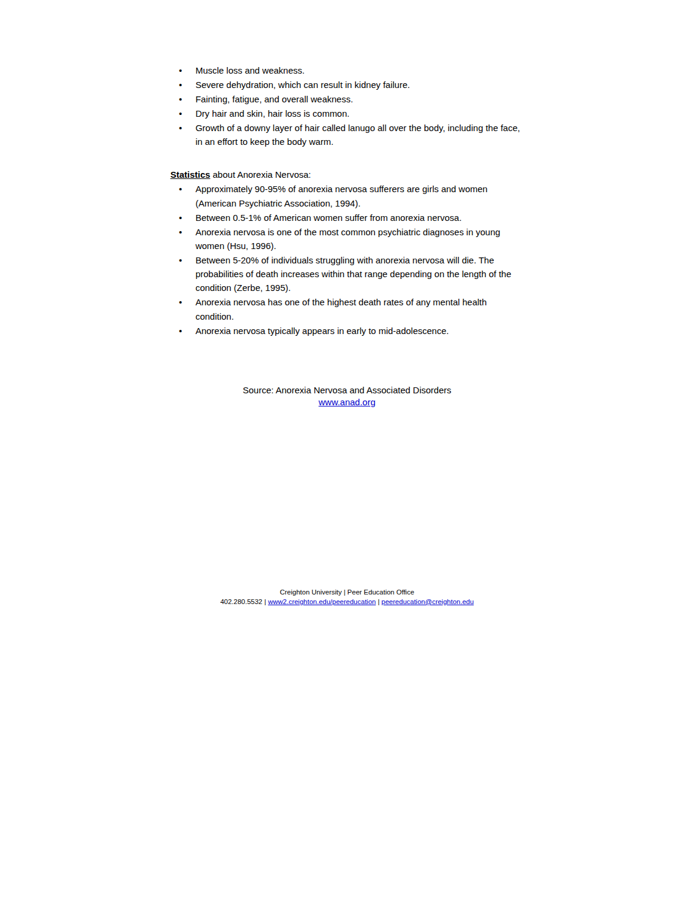Muscle loss and weakness.
Severe dehydration, which can result in kidney failure.
Fainting, fatigue, and overall weakness.
Dry hair and skin, hair loss is common.
Growth of a downy layer of hair called lanugo all over the body, including the face, in an effort to keep the body warm.
Statistics about Anorexia Nervosa:
Approximately 90-95% of anorexia nervosa sufferers are girls and women (American Psychiatric Association, 1994).
Between 0.5-1% of American women suffer from anorexia nervosa.
Anorexia nervosa is one of the most common psychiatric diagnoses in young women (Hsu, 1996).
Between 5-20% of individuals struggling with anorexia nervosa will die. The probabilities of death increases within that range depending on the length of the condition (Zerbe, 1995).
Anorexia nervosa has one of the highest death rates of any mental health condition.
Anorexia nervosa typically appears in early to mid-adolescence.
Source: Anorexia Nervosa and Associated Disorders
www.anad.org
Creighton University | Peer Education Office
402.280.5532 | www2.creighton.edu/peereducation | peereducation@creighton.edu